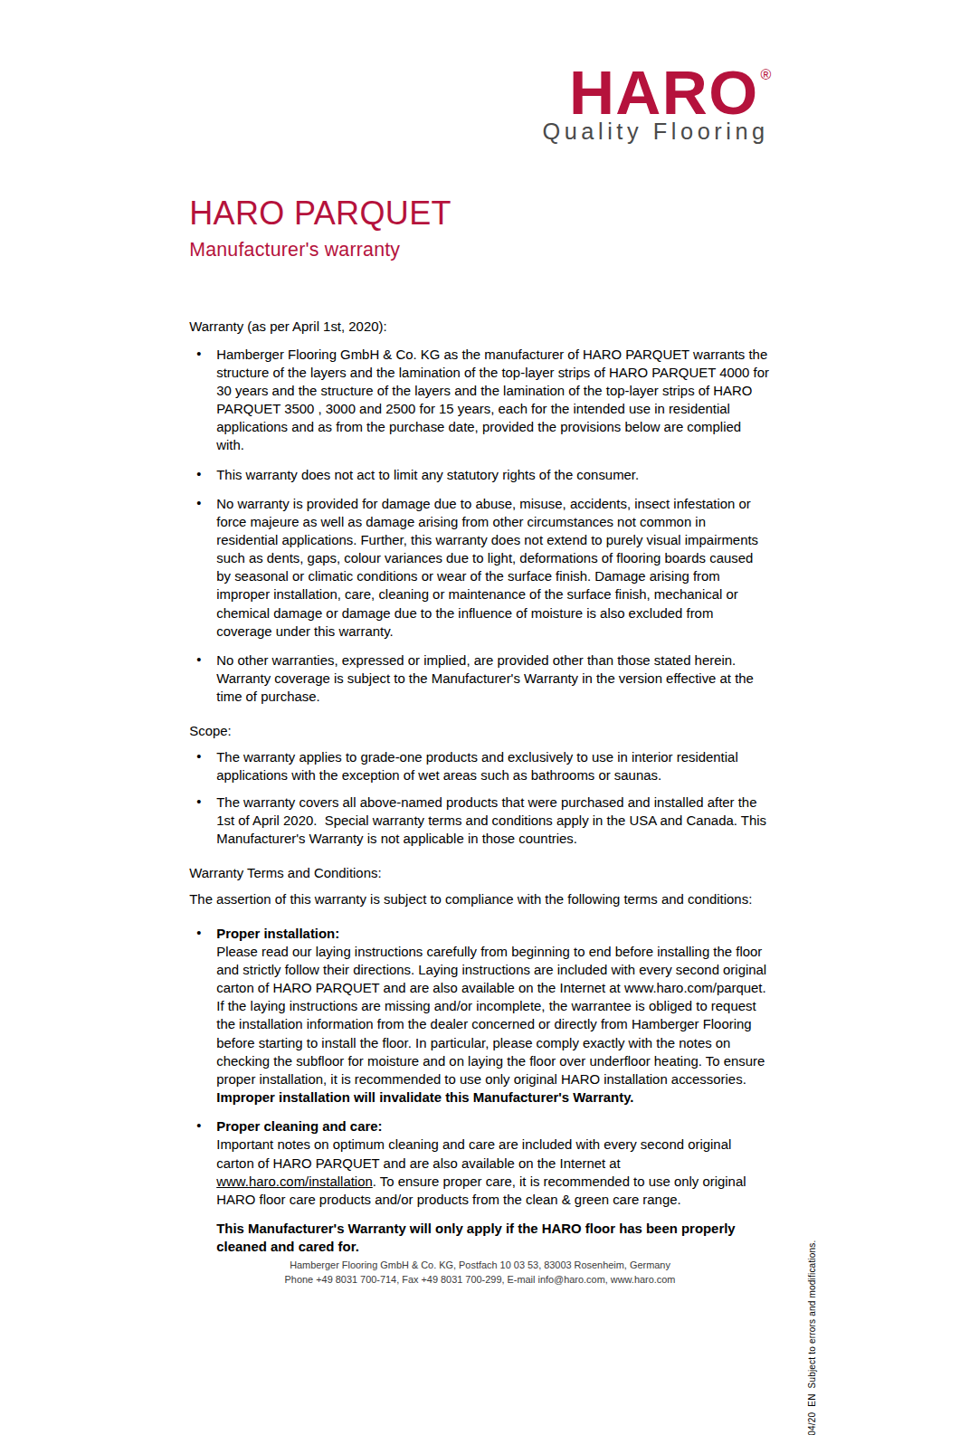HARO® Quality Flooring
HARO PARQUET
Manufacturer's warranty
Warranty (as per April 1st, 2020):
Hamberger Flooring GmbH & Co. KG as the manufacturer of HARO PARQUET warrants the structure of the layers and the lamination of the top-layer strips of HARO PARQUET 4000 for 30 years and the structure of the layers and the lamination of the top-layer strips of HARO PARQUET 3500 , 3000 and 2500 for 15 years, each for the intended use in residential applications and as from the purchase date, provided the provisions below are complied with.
This warranty does not act to limit any statutory rights of the consumer.
No warranty is provided for damage due to abuse, misuse, accidents, insect infestation or force majeure as well as damage arising from other circumstances not common in residential applications. Further, this warranty does not extend to purely visual impairments such as dents, gaps, colour variances due to light, deformations of flooring boards caused by seasonal or climatic conditions or wear of the surface finish. Damage arising from improper installation, care, cleaning or maintenance of the surface finish, mechanical or chemical damage or damage due to the influence of moisture is also excluded from coverage under this warranty.
No other warranties, expressed or implied, are provided other than those stated herein. Warranty coverage is subject to the Manufacturer's Warranty in the version effective at the time of purchase.
Scope:
The warranty applies to grade-one products and exclusively to use in interior residential applications with the exception of wet areas such as bathrooms or saunas.
The warranty covers all above-named products that were purchased and installed after the 1st of April 2020. Special warranty terms and conditions apply in the USA and Canada. This Manufacturer's Warranty is not applicable in those countries.
Warranty Terms and Conditions:
The assertion of this warranty is subject to compliance with the following terms and conditions:
Proper installation:
Please read our laying instructions carefully from beginning to end before installing the floor and strictly follow their directions. Laying instructions are included with every second original carton of HARO PARQUET and are also available on the Internet at www.haro.com/parquet. If the laying instructions are missing and/or incomplete, the warrantee is obliged to request the installation information from the dealer concerned or directly from Hamberger Flooring before starting to install the floor. In particular, please comply exactly with the notes on checking the subfloor for moisture and on laying the floor over underfloor heating. To ensure proper installation, it is recommended to use only original HARO installation accessories. Improper installation will invalidate this Manufacturer's Warranty.
Proper cleaning and care:
Important notes on optimum cleaning and care are included with every second original carton of HARO PARQUET and are also available on the Internet at www.haro.com/installation. To ensure proper care, it is recommended to use only original HARO floor care products and/or products from the clean & green care range.
This Manufacturer's Warranty will only apply if the HARO floor has been properly cleaned and cared for.
04/20 EN Subject to errors and modifications.
Hamberger Flooring GmbH & Co. KG, Postfach 10 03 53, 83003 Rosenheim, Germany
Phone +49 8031 700-714, Fax +49 8031 700-299, E-mail info@haro.com, www.haro.com